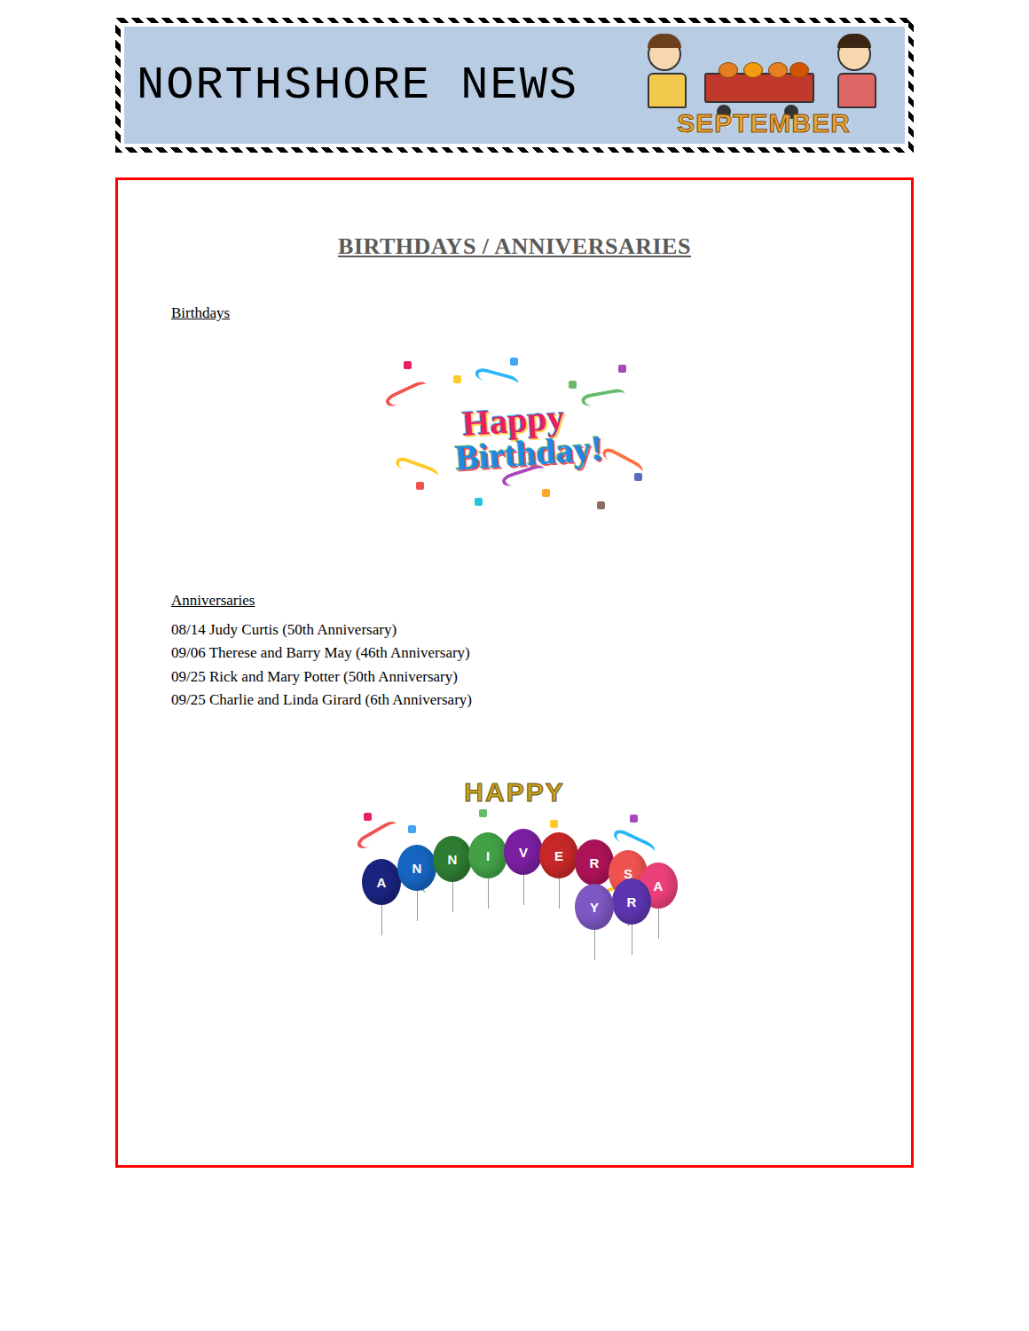NORTHSHORE NEWS
SEPTEMBER
BIRTHDAYS / ANNIVERSARIES
Birthdays
Happy Birthday!
Anniversaries
08/14 Judy Curtis (50th Anniversary)
09/06 Therese and Barry May (46th Anniversary)
09/25 Rick and Mary Potter (50th Anniversary)
09/25 Charlie and Linda Girard (6th Anniversary)
HAPPY
A N N I V E R S A R Y